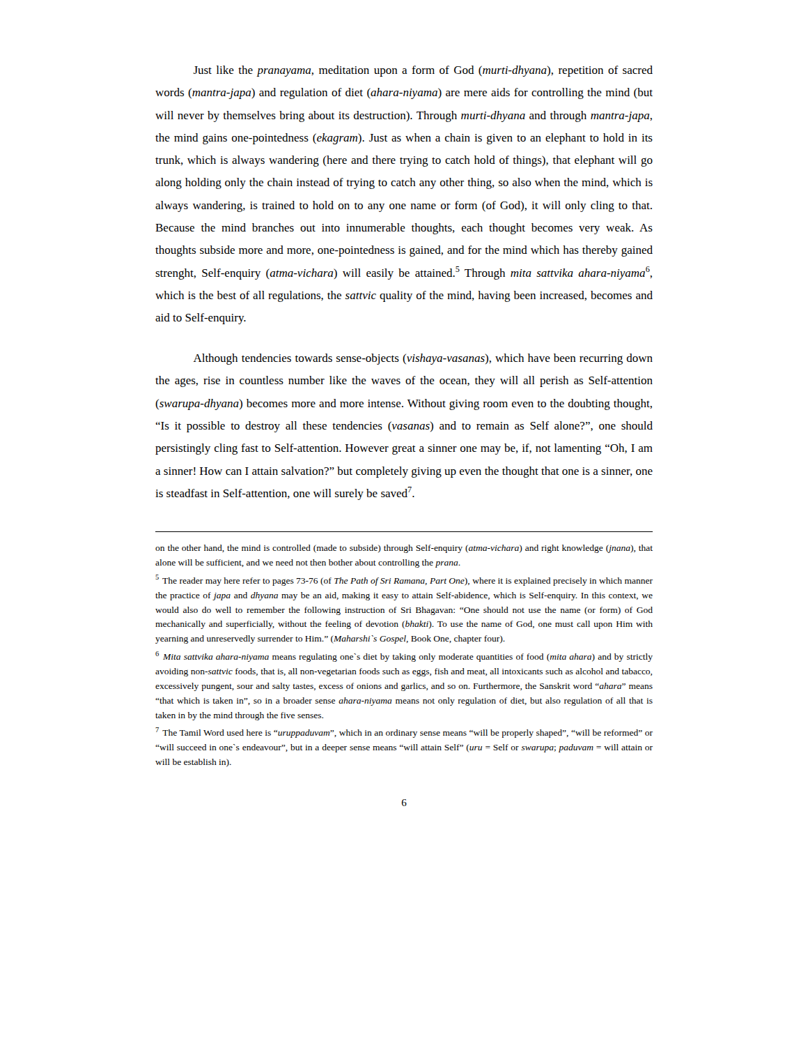Just like the pranayama, meditation upon a form of God (murti-dhyana), repetition of sacred words (mantra-japa) and regulation of diet (ahara-niyama) are mere aids for controlling the mind (but will never by themselves bring about its destruction). Through murti-dhyana and through mantra-japa, the mind gains one-pointedness (ekagram). Just as when a chain is given to an elephant to hold in its trunk, which is always wandering (here and there trying to catch hold of things), that elephant will go along holding only the chain instead of trying to catch any other thing, so also when the mind, which is always wandering, is trained to hold on to any one name or form (of God), it will only cling to that. Because the mind branches out into innumerable thoughts, each thought becomes very weak. As thoughts subside more and more, one-pointedness is gained, and for the mind which has thereby gained strenght, Self-enquiry (atma-vichara) will easily be attained.5 Through mita sattvika ahara-niyama6, which is the best of all regulations, the sattvic quality of the mind, having been increased, becomes and aid to Self-enquiry.
Although tendencies towards sense-objects (vishaya-vasanas), which have been recurring down the ages, rise in countless number like the waves of the ocean, they will all perish as Self-attention (swarupa-dhyana) becomes more and more intense. Without giving room even to the doubting thought, “Is it possible to destroy all these tendencies (vasanas) and to remain as Self alone?”, one should persistingly cling fast to Self-attention. However great a sinner one may be, if, not lamenting “Oh, I am a sinner! How can I attain salvation?” but completely giving up even the thought that one is a sinner, one is steadfast in Self-attention, one will surely be saved7.
on the other hand, the mind is controlled (made to subside) through Self-enquiry (atma-vichara) and right knowledge (jnana), that alone will be sufficient, and we need not then bother about controlling the prana.
5 The reader may here refer to pages 73-76 (of The Path of Sri Ramana, Part One), where it is explained precisely in which manner the practice of japa and dhyana may be an aid, making it easy to attain Self-abidence, which is Self-enquiry. In this context, we would also do well to remember the following instruction of Sri Bhagavan: “One should not use the name (or form) of God mechanically and superficially, without the feeling of devotion (bhakti). To use the name of God, one must call upon Him with yearning and unreservedly surrender to Him.” (Maharshi`s Gospel, Book One, chapter four).
6 Mita sattvika ahara-niyama means regulating one`s diet by taking only moderate quantities of food (mita ahara) and by strictly avoiding non-sattvic foods, that is, all non-vegetarian foods such as eggs, fish and meat, all intoxicants such as alcohol and tabacco, excessively pungent, sour and salty tastes, excess of onions and garlics, and so on. Furthermore, the Sanskrit word “ahara” means “that which is taken in”, so in a broader sense ahara-niyama means not only regulation of diet, but also regulation of all that is taken in by the mind through the five senses.
7 The Tamil Word used here is “uruppaduvam”, which in an ordinary sense means “will be properly shaped”, “will be reformed” or “will succeed in one`s endeavour”, but in a deeper sense means “will attain Self” (uru = Self or swarupa; paduvam = will attain or will be establish in).
6